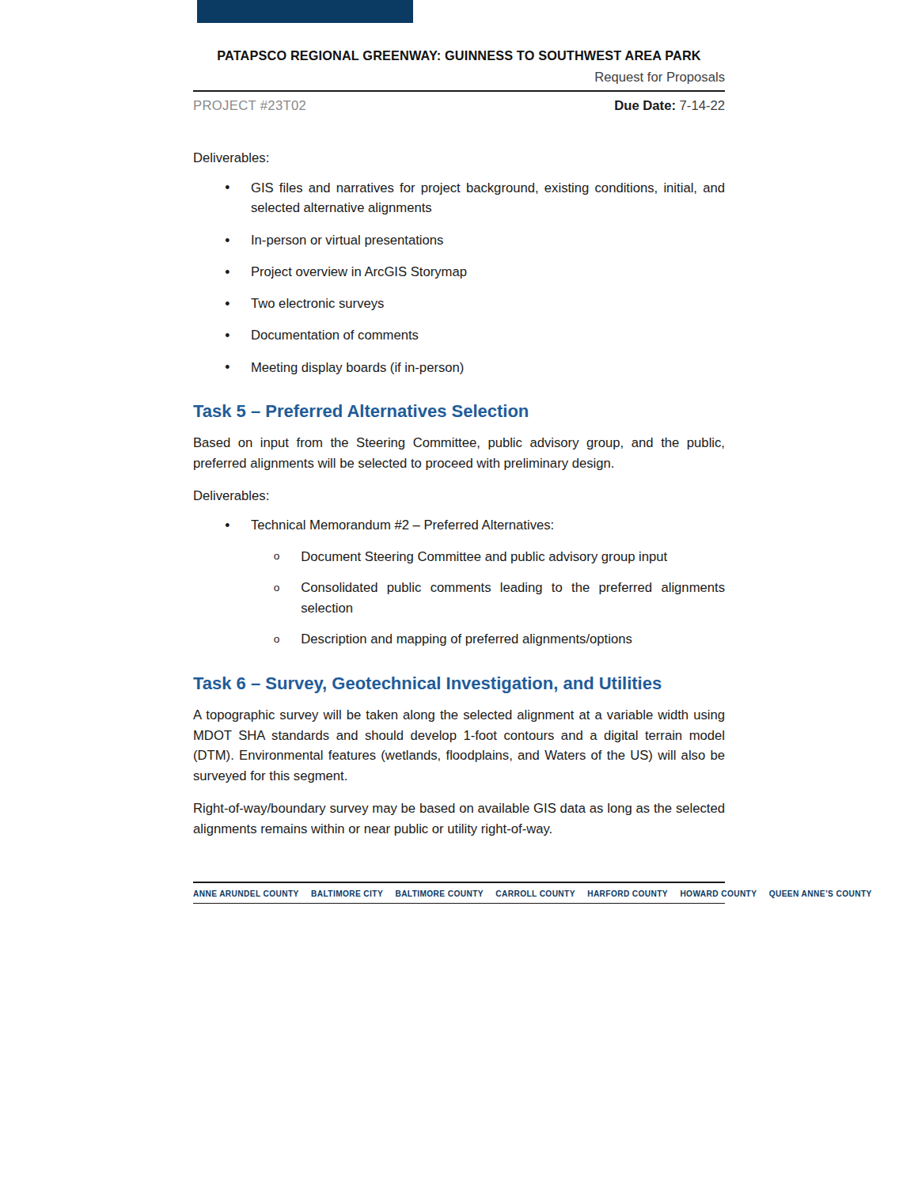Patapsco Regional Greenway: Guinness to Southwest Area Park
Request for Proposals
PROJECT #23T02 Due Date: 7-14-22
Deliverables:
GIS files and narratives for project background, existing conditions, initial, and selected alternative alignments
In-person or virtual presentations
Project overview in ArcGIS Storymap
Two electronic surveys
Documentation of comments
Meeting display boards (if in-person)
Task 5 – Preferred Alternatives Selection
Based on input from the Steering Committee, public advisory group, and the public, preferred alignments will be selected to proceed with preliminary design.
Deliverables:
Technical Memorandum #2 – Preferred Alternatives:
Document Steering Committee and public advisory group input
Consolidated public comments leading to the preferred alignments selection
Description and mapping of preferred alignments/options
Task 6 – Survey, Geotechnical Investigation, and Utilities
A topographic survey will be taken along the selected alignment at a variable width using MDOT SHA standards and should develop 1-foot contours and a digital terrain model (DTM). Environmental features (wetlands, floodplains, and Waters of the US) will also be surveyed for this segment.
Right-of-way/boundary survey may be based on available GIS data as long as the selected alignments remains within or near public or utility right-of-way.
ANNE ARUNDEL COUNTY BALTIMORE CITY BALTIMORE COUNTY CARROLL COUNTY HARFORD COUNTY HOWARD COUNTY QUEEN ANNE’S COUNTY